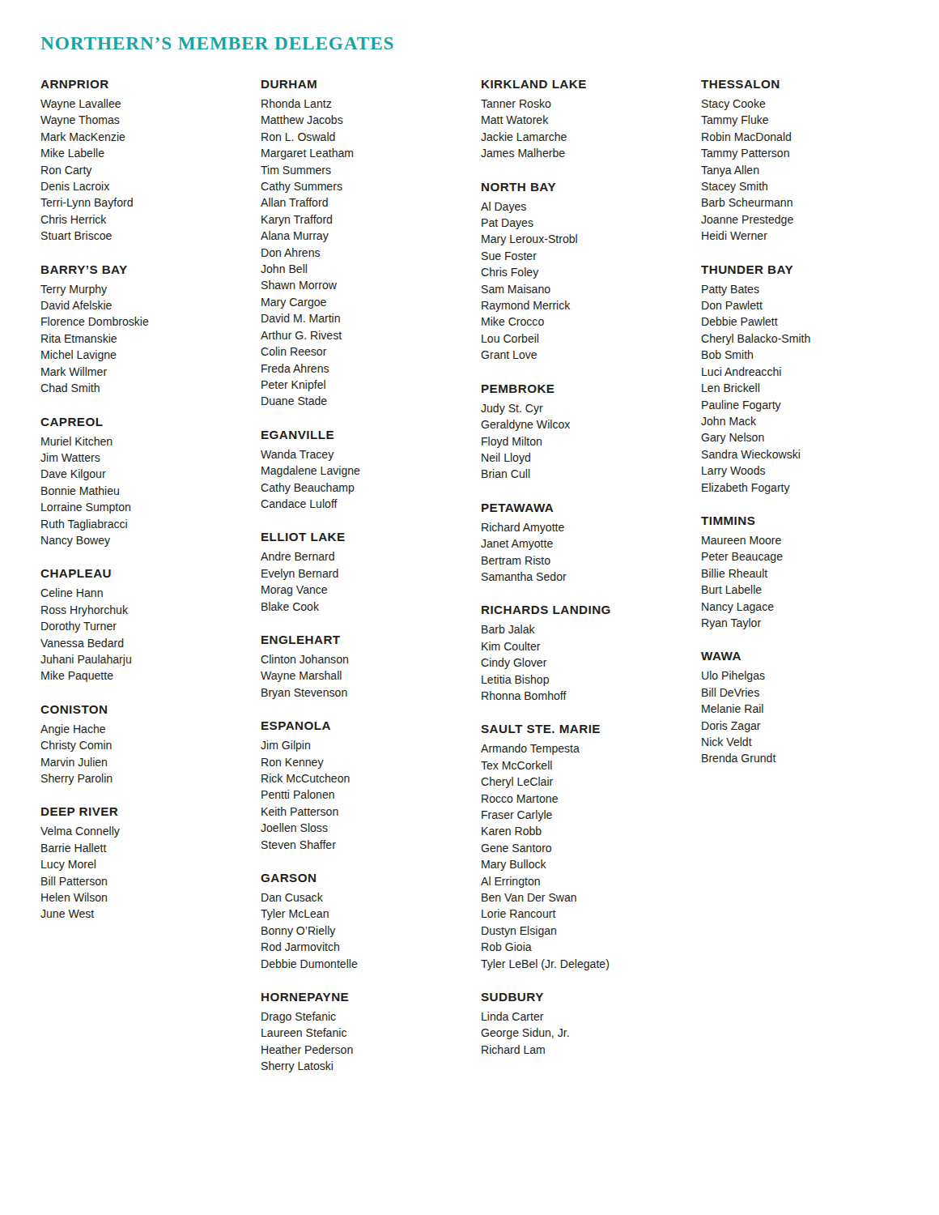Northern’s Member Delegates
Arnprior
Wayne Lavallee
Wayne Thomas
Mark MacKenzie
Mike Labelle
Ron Carty
Denis Lacroix
Terri-Lynn Bayford
Chris Herrick
Stuart Briscoe
Barry’s Bay
Terry Murphy
David Afelskie
Florence Dombroskie
Rita Etmanskie
Michel Lavigne
Mark Willmer
Chad Smith
Capreol
Muriel Kitchen
Jim Watters
Dave Kilgour
Bonnie Mathieu
Lorraine Sumpton
Ruth Tagliabracci
Nancy Bowey
Chapleau
Celine Hann
Ross Hryhorchuk
Dorothy Turner
Vanessa Bedard
Juhani Paulaharju
Mike Paquette
Coniston
Angie Hache
Christy Comin
Marvin Julien
Sherry Parolin
Deep River
Velma Connelly
Barrie Hallett
Lucy Morel
Bill Patterson
Helen Wilson
June West
Durham
Rhonda Lantz
Matthew Jacobs
Ron L. Oswald
Margaret Leatham
Tim Summers
Cathy Summers
Allan Trafford
Karyn Trafford
Alana Murray
Don Ahrens
John Bell
Shawn Morrow
Mary Cargoe
David M. Martin
Arthur G. Rivest
Colin Reesor
Freda Ahrens
Peter Knipfel
Duane Stade
Eganville
Wanda Tracey
Magdalene Lavigne
Cathy Beauchamp
Candace Luloff
Elliot Lake
Andre Bernard
Evelyn Bernard
Morag Vance
Blake Cook
Englehart
Clinton Johanson
Wayne Marshall
Bryan Stevenson
Espanola
Jim Gilpin
Ron Kenney
Rick McCutcheon
Pentti Palonen
Keith Patterson
Joellen Sloss
Steven Shaffer
Garson
Dan Cusack
Tyler McLean
Bonny O’Rielly
Rod Jarmovitch
Debbie Dumontelle
Hornepayne
Drago Stefanic
Laureen Stefanic
Heather Pederson
Sherry Latoski
Kirkland Lake
Tanner Rosko
Matt Watorek
Jackie Lamarche
James Malherbe
North Bay
Al Dayes
Pat Dayes
Mary Leroux-Strobl
Sue Foster
Chris Foley
Sam Maisano
Raymond Merrick
Mike Crocco
Lou Corbeil
Grant Love
Pembroke
Judy St. Cyr
Geraldyne Wilcox
Floyd Milton
Neil Lloyd
Brian Cull
Petawawa
Richard Amyotte
Janet Amyotte
Bertram Risto
Samantha Sedor
Richards Landing
Barb Jalak
Kim Coulter
Cindy Glover
Letitia Bishop
Rhonna Bomhoff
Sault Ste. Marie
Armando Tempesta
Tex McCorkell
Cheryl LeClair
Rocco Martone
Fraser Carlyle
Karen Robb
Gene Santoro
Mary Bullock
Al Errington
Ben Van Der Swan
Lorie Rancourt
Dustyn Elsigan
Rob Gioia
Tyler LeBel (Jr. Delegate)
Sudbury
Linda Carter
George Sidun, Jr.
Richard Lam
Thessalon
Stacy Cooke
Tammy Fluke
Robin MacDonald
Tammy Patterson
Tanya Allen
Stacey Smith
Barb Scheurmann
Joanne Prestedge
Heidi Werner
Thunder Bay
Patty Bates
Don Pawlett
Debbie Pawlett
Cheryl Balacko-Smith
Bob Smith
Luci Andreacchi
Len Brickell
Pauline Fogarty
John Mack
Gary Nelson
Sandra Wieckowski
Larry Woods
Elizabeth Fogarty
Timmins
Maureen Moore
Peter Beaucage
Billie Rheault
Burt Labelle
Nancy Lagace
Ryan Taylor
Wawa
Ulo Pihelgas
Bill DeVries
Melanie Rail
Doris Zagar
Nick Veldt
Brenda Grundt